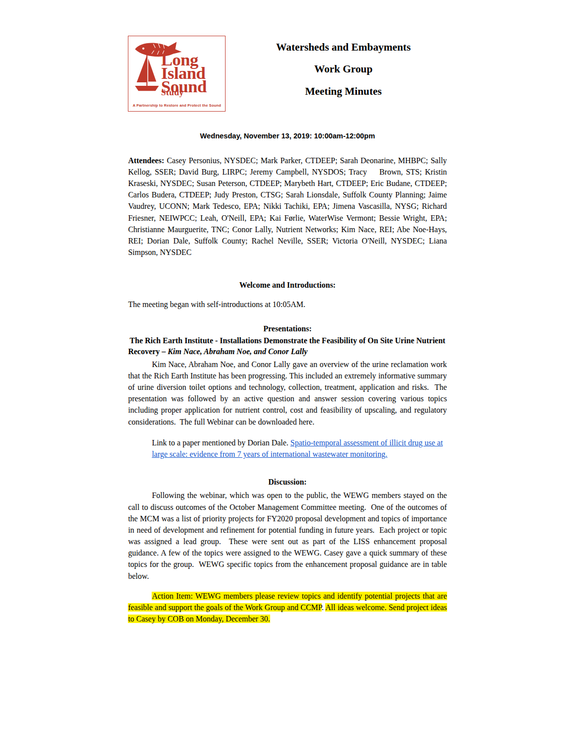Long
Island
Sound
Study
A Partnership to Restore and Protect the Sound
Watersheds and Embayments
Work Group
Meeting Minutes
Wednesday, November 13, 2019: 10:00am-12:00pm
Attendees: Casey Personius, NYSDEC; Mark Parker, CTDEEP; Sarah Deonarine, MHBPC; Sally Kellog, SSER; David Burg, LIRPC; Jeremy Campbell, NYSDOS; Tracy Brown, STS; Kristin Kraseski, NYSDEC; Susan Peterson, CTDEEP; Marybeth Hart, CTDEEP; Eric Budane, CTDEEP; Carlos Budera, CTDEEP; Judy Preston, CTSG; Sarah Lionsdale, Suffolk County Planning; Jaime Vaudrey, UCONN; Mark Tedesco, EPA; Nikki Tachiki, EPA; Jimena Vascasilla, NYSG; Richard Friesner, NEIWPCC; Leah, O'Neill, EPA; Kai Førlie, WaterWise Vermont; Bessie Wright, EPA; Christianne Maurguerite, TNC; Conor Lally, Nutrient Networks; Kim Nace, REI; Abe Noe-Hays, REI; Dorian Dale, Suffolk County; Rachel Neville, SSER; Victoria O'Neill, NYSDEC; Liana Simpson, NYSDEC
Welcome and Introductions:
The meeting began with self-introductions at 10:05AM.
Presentations:
The Rich Earth Institute - Installations Demonstrate the Feasibility of On Site Urine Nutrient
Recovery – Kim Nace, Abraham Noe, and Conor Lally
Kim Nace, Abraham Noe, and Conor Lally gave an overview of the urine reclamation work that the Rich Earth Institute has been progressing. This included an extremely informative summary of urine diversion toilet options and technology, collection, treatment, application and risks. The presentation was followed by an active question and answer session covering various topics including proper application for nutrient control, cost and feasibility of upscaling, and regulatory considerations. The full Webinar can be downloaded here.
Link to a paper mentioned by Dorian Dale. Spatio-temporal assessment of illicit drug use at large scale: evidence from 7 years of international wastewater monitoring.
Discussion:
Following the webinar, which was open to the public, the WEWG members stayed on the call to discuss outcomes of the October Management Committee meeting. One of the outcomes of the MCM was a list of priority projects for FY2020 proposal development and topics of importance in need of development and refinement for potential funding in future years. Each project or topic was assigned a lead group. These were sent out as part of the LISS enhancement proposal guidance. A few of the topics were assigned to the WEWG. Casey gave a quick summary of these topics for the group. WEWG specific topics from the enhancement proposal guidance are in table below.
Action Item: WEWG members please review topics and identify potential projects that are feasible and support the goals of the Work Group and CCMP. All ideas welcome. Send project ideas to Casey by COB on Monday, December 30.